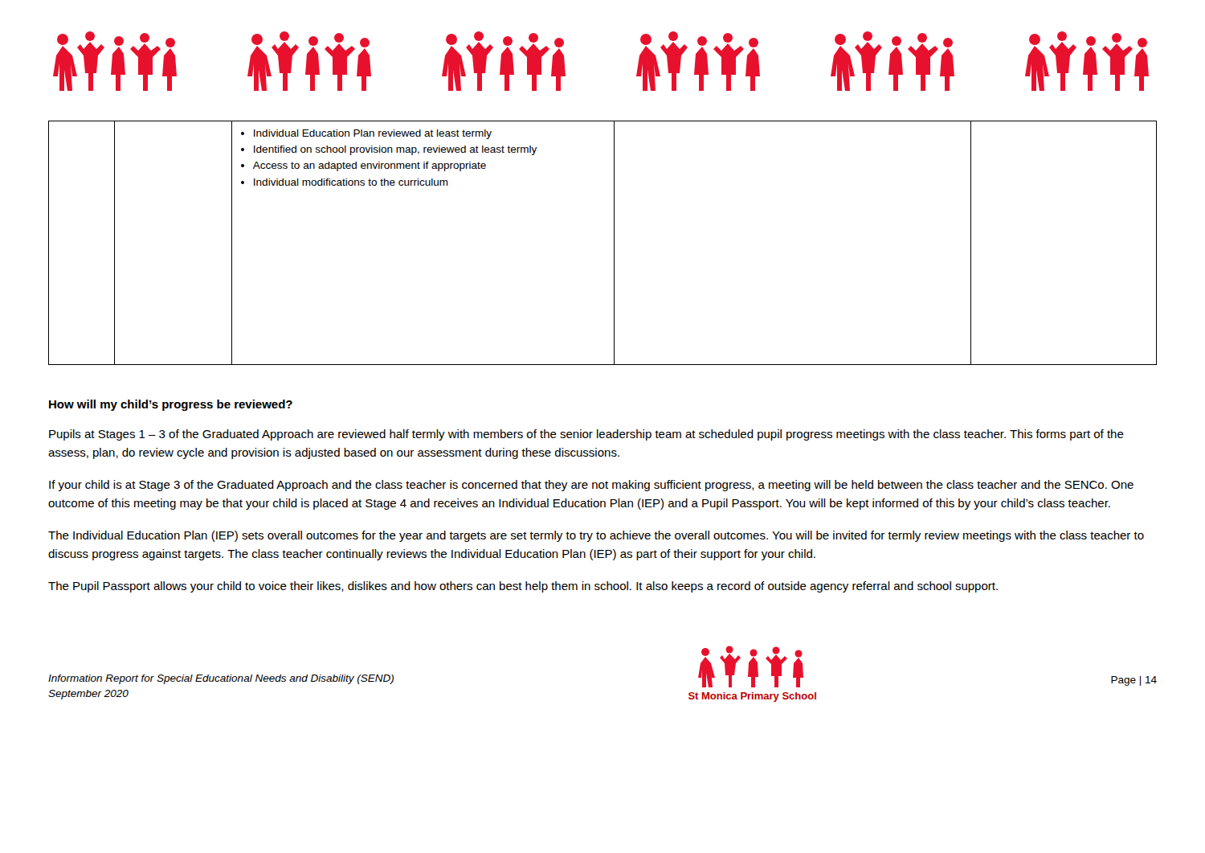| | | Individual Education Plan reviewed at least termly Identified on school provision map, reviewed at least termly Access to an adapted environment if appropriate Individual modifications to the curriculum | | |
How will my child’s progress be reviewed?
Pupils at Stages 1 – 3 of the Graduated Approach are reviewed half termly with members of the senior leadership team at scheduled pupil progress meetings with the class teacher. This forms part of the assess, plan, do review cycle and provision is adjusted based on our assessment during these discussions.
If your child is at Stage 3 of the Graduated Approach and the class teacher is concerned that they are not making sufficient progress, a meeting will be held between the class teacher and the SENCo. One outcome of this meeting may be that your child is placed at Stage 4 and receives an Individual Education Plan (IEP) and a Pupil Passport. You will be kept informed of this by your child’s class teacher.
The Individual Education Plan (IEP) sets overall outcomes for the year and targets are set termly to try to achieve the overall outcomes. You will be invited for termly review meetings with the class teacher to discuss progress against targets. The class teacher continually reviews the Individual Education Plan (IEP) as part of their support for your child.
The Pupil Passport allows your child to voice their likes, dislikes and how others can best help them in school. It also keeps a record of outside agency referral and school support.
Information Report for Special Educational Needs and Disability (SEND)
September 2020
St Monica Primary School
Page | 14